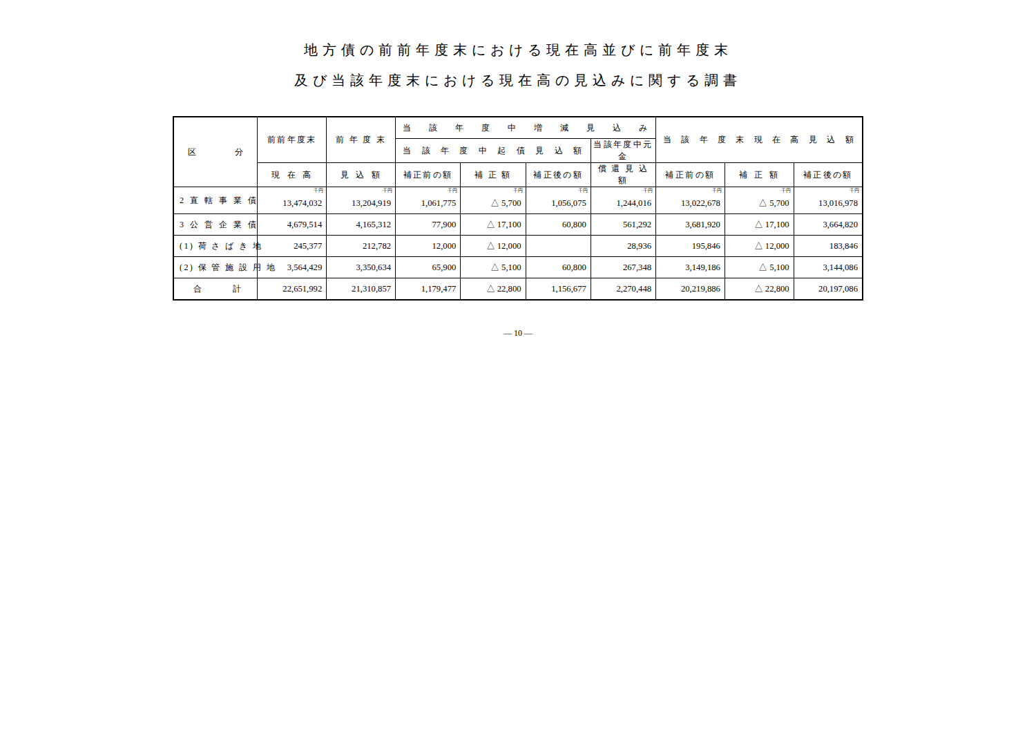地方債の前前年度末における現在高並びに前年度末
及び当該年度末における現在高の見込みに関する調書
| 区 分 | 前前年度末 | 前 年 度 末 | 当 該 年 度 中 増 減 見 込 み | 当 該 年 度 末 現 在 高 見 込 額 |
| --- | --- | --- | --- | --- |
| 当 該 年 度 中 起 債 見 込 額 | 当該年度中元金 |
| 現 在 高 | 見 込 額 | 補正前の額 | 補 正 額 | 補正後の額 | 償 還 見 込 額 | 補正前の額 | 補 正 額 | 補正後の額 |
| 2 直 轄 事 業 債 | 千円 13,474,032 | 千円 13,204,919 | 千円 1,061,775 | 千円 △ 5,700 | 千円 1,056,075 | 千円 1,244,016 | 千円 13,022,678 | 千円 △ 5,700 | 千円 13,016,978 |
| 3 公 営 企 業 債 | 4,679,514 | 4,165,312 | 77,900 | △ 17,100 | 60,800 | 561,292 | 3,681,920 | △ 17,100 | 3,664,820 |
| (1) 荷 さ ば き 地 | 245,377 | 212,782 | 12,000 | △ 12,000 | | 28,936 | 195,846 | △ 12,000 | 183,846 |
| (2) 保 管 施 設 用 地 | 3,564,429 | 3,350,634 | 65,900 | △ 5,100 | 60,800 | 267,348 | 3,149,186 | △ 5,100 | 3,144,086 |
| 合 計 | 22,651,992 | 21,310,857 | 1,179,477 | △ 22,800 | 1,156,677 | 2,270,448 | 20,219,886 | △ 22,800 | 20,197,086 |
— 10 —